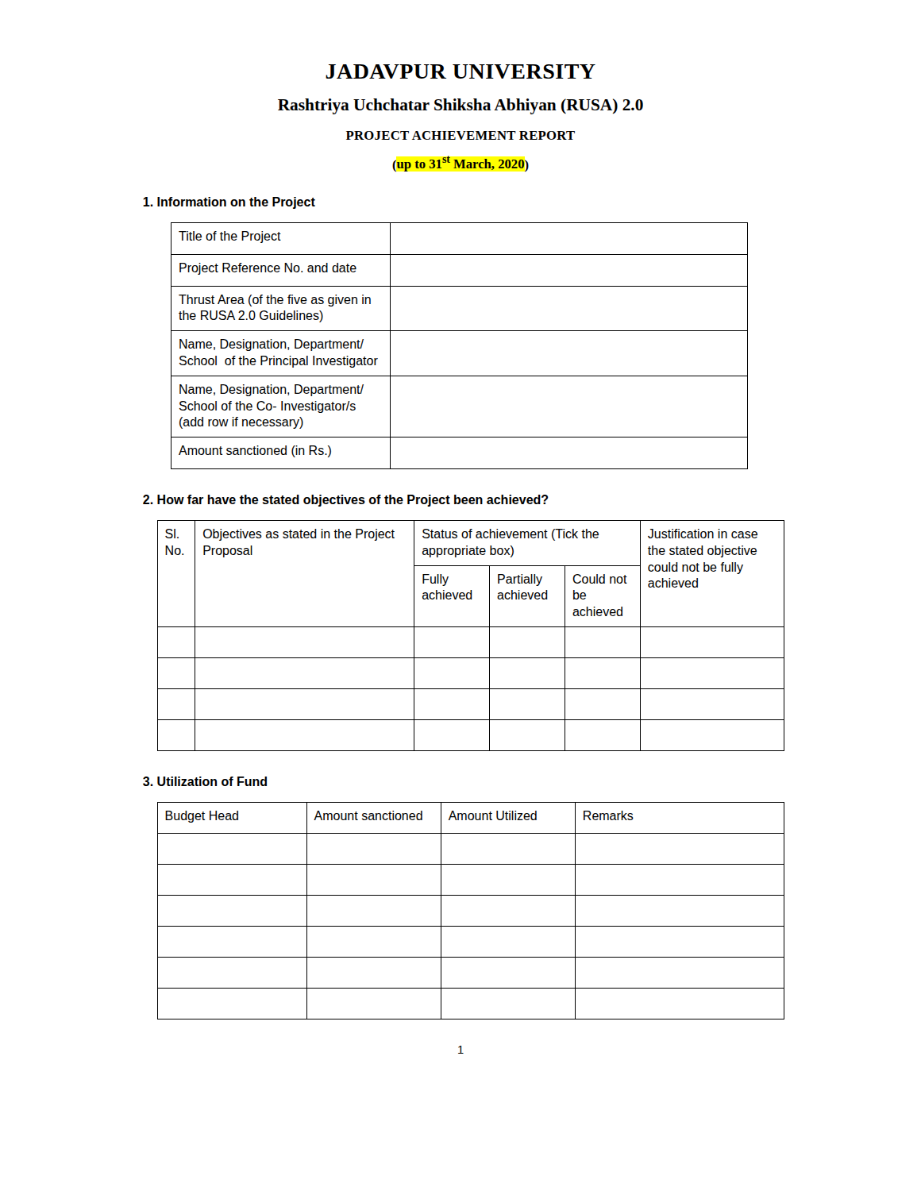JADAVPUR UNIVERSITY
Rashtriya Uchchatar Shiksha Abhiyan (RUSA) 2.0
PROJECT ACHIEVEMENT REPORT
(up to 31st March, 2020)
Information on the Project
| Title of the Project | |
| Project Reference No. and date | |
| Thrust Area (of the five as given in the RUSA 2.0 Guidelines) | |
| Name, Designation, Department/ School of the Principal Investigator | |
| Name, Designation, Department/ School of the Co- Investigator/s (add row if necessary) | |
| Amount sanctioned (in Rs.) | |
How far have the stated objectives of the Project been achieved?
| Sl. No. | Objectives as stated in the Project Proposal | Status of achievement (Tick the appropriate box) | Justification in case the stated objective could not be fully achieved |
| --- | --- | --- | --- |
| Fully achieved | Partially achieved | Could not be achieved |
Utilization of Fund
| Budget Head | Amount sanctioned | Amount Utilized | Remarks |
| --- | --- | --- | --- |
1